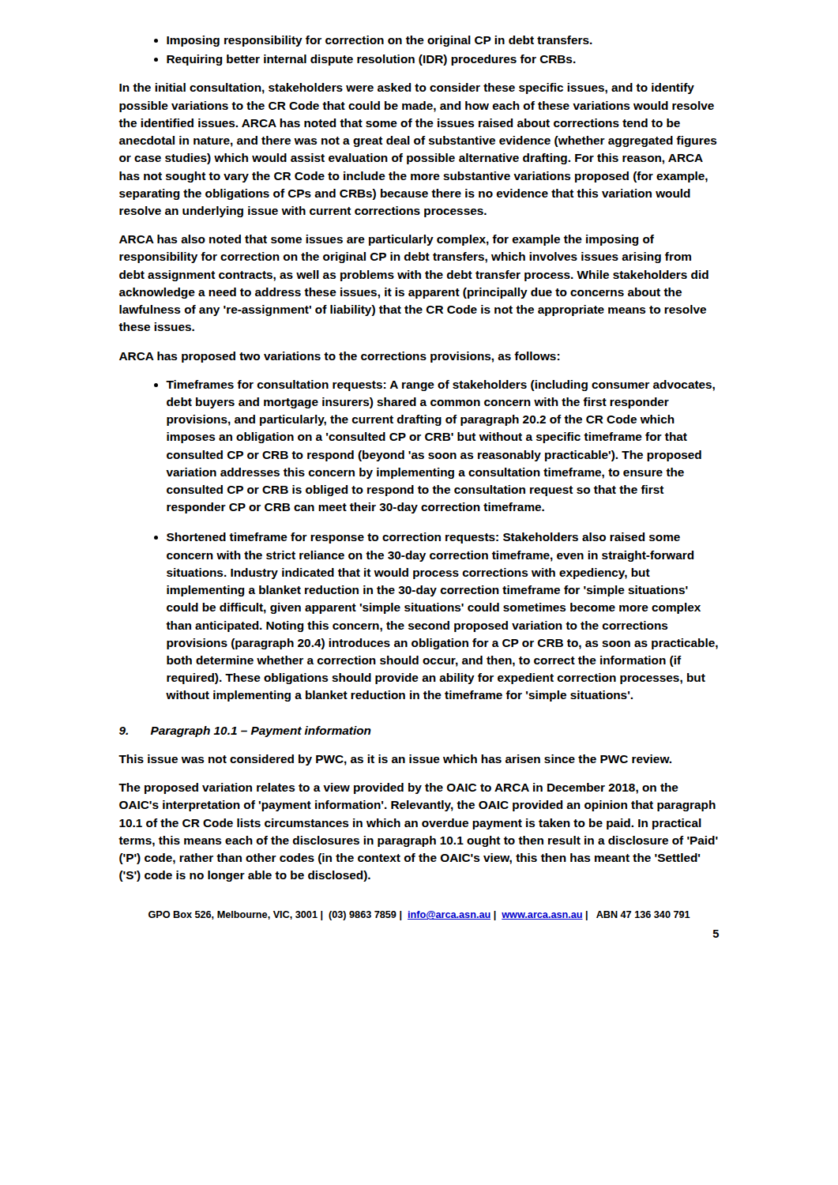Imposing responsibility for correction on the original CP in debt transfers.
Requiring better internal dispute resolution (IDR) procedures for CRBs.
In the initial consultation, stakeholders were asked to consider these specific issues, and to identify possible variations to the CR Code that could be made, and how each of these variations would resolve the identified issues. ARCA has noted that some of the issues raised about corrections tend to be anecdotal in nature, and there was not a great deal of substantive evidence (whether aggregated figures or case studies) which would assist evaluation of possible alternative drafting. For this reason, ARCA has not sought to vary the CR Code to include the more substantive variations proposed (for example, separating the obligations of CPs and CRBs) because there is no evidence that this variation would resolve an underlying issue with current corrections processes.
ARCA has also noted that some issues are particularly complex, for example the imposing of responsibility for correction on the original CP in debt transfers, which involves issues arising from debt assignment contracts, as well as problems with the debt transfer process. While stakeholders did acknowledge a need to address these issues, it is apparent (principally due to concerns about the lawfulness of any 're-assignment' of liability) that the CR Code is not the appropriate means to resolve these issues.
ARCA has proposed two variations to the corrections provisions, as follows:
Timeframes for consultation requests: A range of stakeholders (including consumer advocates, debt buyers and mortgage insurers) shared a common concern with the first responder provisions, and particularly, the current drafting of paragraph 20.2 of the CR Code which imposes an obligation on a 'consulted CP or CRB' but without a specific timeframe for that consulted CP or CRB to respond (beyond 'as soon as reasonably practicable'). The proposed variation addresses this concern by implementing a consultation timeframe, to ensure the consulted CP or CRB is obliged to respond to the consultation request so that the first responder CP or CRB can meet their 30-day correction timeframe.
Shortened timeframe for response to correction requests: Stakeholders also raised some concern with the strict reliance on the 30-day correction timeframe, even in straight-forward situations. Industry indicated that it would process corrections with expediency, but implementing a blanket reduction in the 30-day correction timeframe for 'simple situations' could be difficult, given apparent 'simple situations' could sometimes become more complex than anticipated. Noting this concern, the second proposed variation to the corrections provisions (paragraph 20.4) introduces an obligation for a CP or CRB to, as soon as practicable, both determine whether a correction should occur, and then, to correct the information (if required). These obligations should provide an ability for expedient correction processes, but without implementing a blanket reduction in the timeframe for 'simple situations'.
9. Paragraph 10.1 – Payment information
This issue was not considered by PWC, as it is an issue which has arisen since the PWC review.
The proposed variation relates to a view provided by the OAIC to ARCA in December 2018, on the OAIC's interpretation of 'payment information'. Relevantly, the OAIC provided an opinion that paragraph 10.1 of the CR Code lists circumstances in which an overdue payment is taken to be paid. In practical terms, this means each of the disclosures in paragraph 10.1 ought to then result in a disclosure of 'Paid' ('P') code, rather than other codes (in the context of the OAIC's view, this then has meant the 'Settled' ('S') code is no longer able to be disclosed).
GPO Box 526, Melbourne, VIC, 3001 | (03) 9863 7859 | info@arca.asn.au | www.arca.asn.au | ABN 47 136 340 791
5